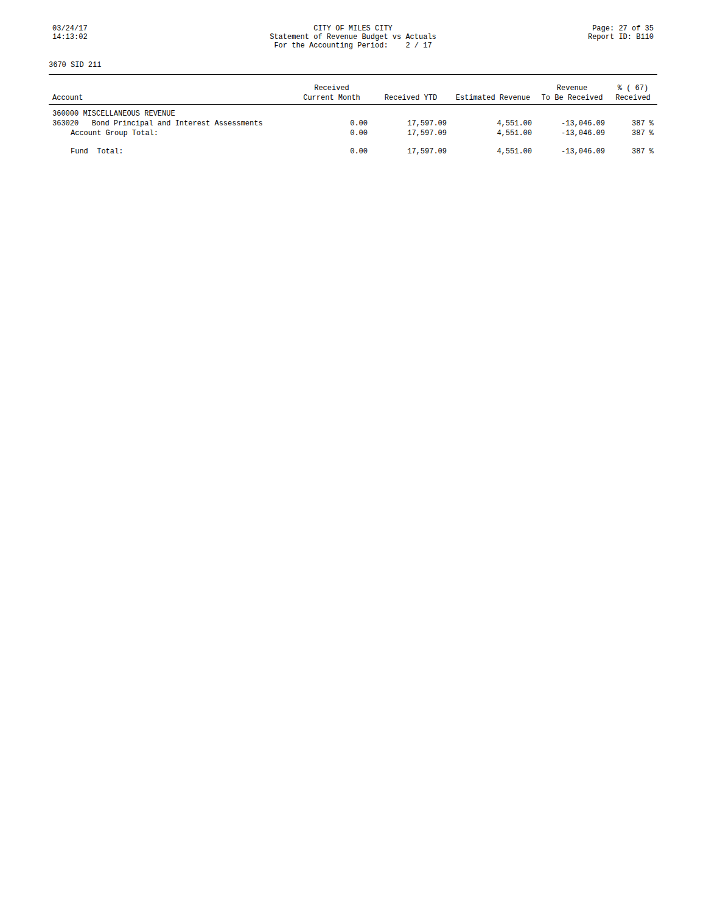| 03/24/17 | CITY OF MILES CITY | Page: 27 of 35 |
| 14:13:02 | Statement of Revenue Budget vs Actuals | Report ID: B110 |
| | For the Accounting Period: 2 / 17 | |
3670 SID 211
| | Received | | | Revenue | % ( 67) |
| Account | Current Month | Received YTD | Estimated Revenue | To Be Received | Received |
| 360000 MISCELLANEOUS REVENUE | | | | | |
| 363020 Bond Principal and Interest Assessments | 0.00 | 17,597.09 | 4,551.00 | -13,046.09 | 387 % |
| Account Group Total: | 0.00 | 17,597.09 | 4,551.00 | -13,046.09 | 387 % |
| Fund Total: | 0.00 | 17,597.09 | 4,551.00 | -13,046.09 | 387 % |